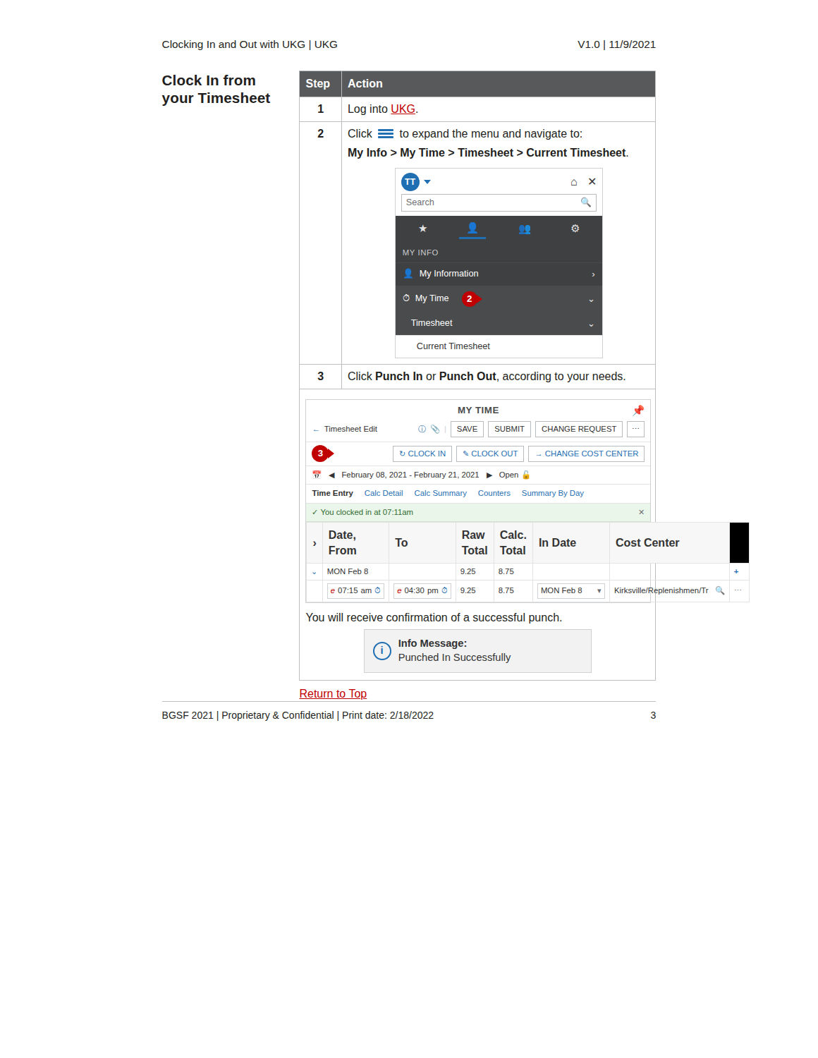Clocking In and Out with UKG | UKG
V1.0 | 11/9/2021
Clock In from your Timesheet
| Step | Action |
| --- | --- |
| 1 | Log into UKG . |
| 2 | Click to expand the menu and navigate to: My Info > My Time > Timesheet > Current Timesheet . TT ⌂ ✕ Search 🔍 ★ 👤 👥 ⚙ MY INFO 👤 My Information › ⏱ My Time 2 ⌄ Timesheet ⌄ Current Timesheet |
| 3 | Click Punch In or Punch Out , according to your needs. |
| 📌 MY TIME ← Timesheet Edit ⓘ 📎 / SAVE SUBMIT CHANGE REQUEST ⋯ 3 ↻ CLOCK IN ✎ CLOCK OUT → CHANGE COST CENTER 📅 ◀ February 08, 2021 - February 21, 2021 ▶ Open 🔓 Time Entry Calc Detail Calc Summary Counters Summary By Day ✓ You clocked in at 07:11am ✕ / › / Date, From / To / Raw Total / Calc. Total / In Date / Cost Center / N / / --- / --- / --- / --- / --- / --- / --- / --- / / ⌄ / MON Feb 8 / / 9.25 / 8.75 / / / + / / / e 07:15 am ⏱ / e 04:30 pm ⏱ / 9.25 / 8.75 / MON Feb 8 ▾ / Kirksville/Replenishmen/Tr 🔍 / ⋯ / You will receive confirmation of a successful punch. i Info Message: Punched In Successfully |
Return to Top
BGSF 2021 | Proprietary & Confidential | Print date: 2/18/2022
3